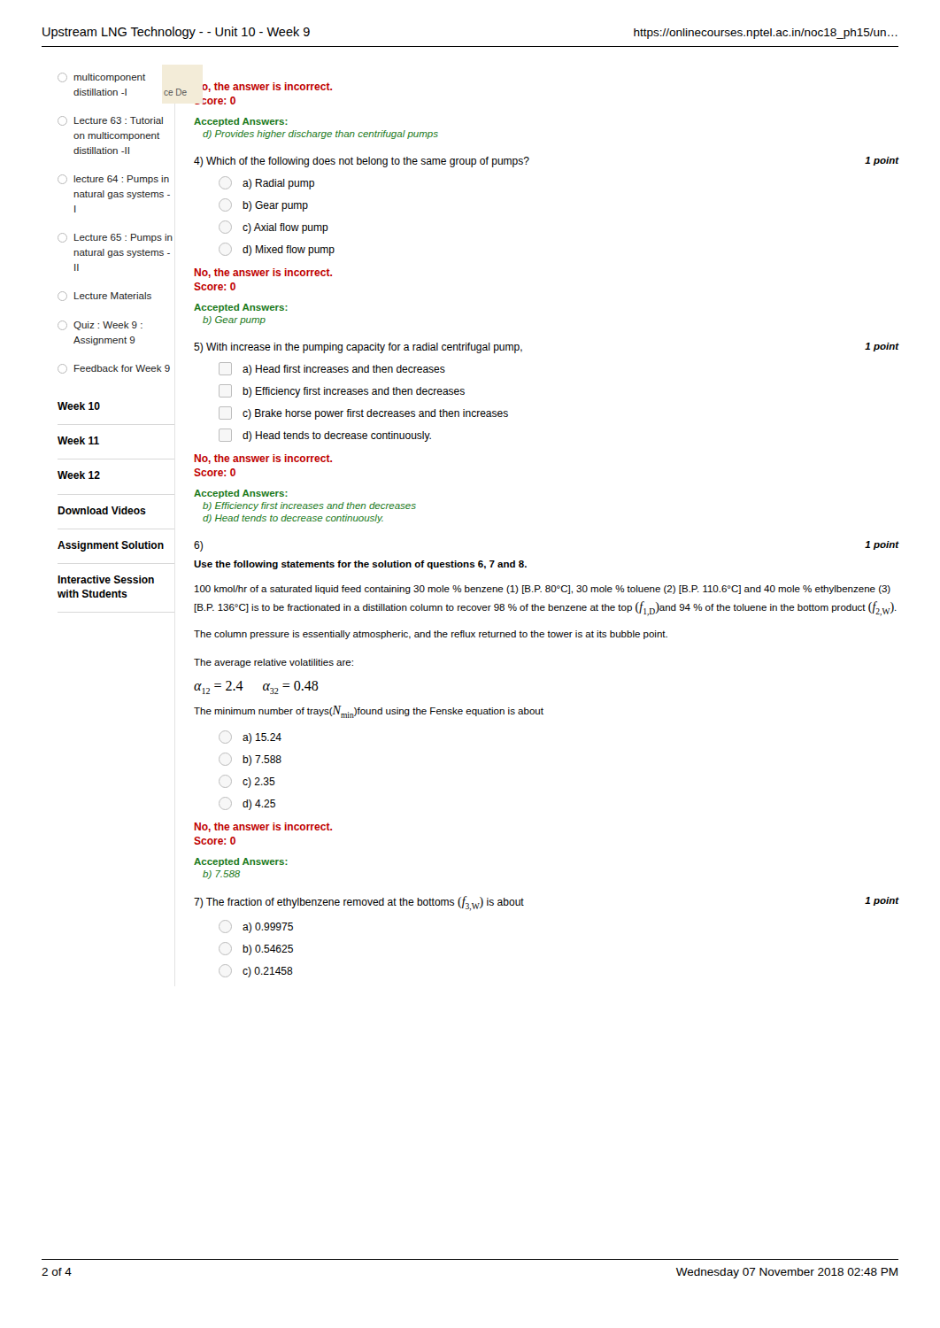Upstream LNG Technology - - Unit 10 - Week 9
https://onlinecourses.nptel.ac.in/noc18_ph15/un…
multicomponent distillation -I
Lecture 63 : Tutorial on multicomponent distillation -II
lecture 64 : Pumps in natural gas systems - I
Lecture 65 : Pumps in natural gas systems - II
Lecture Materials
Quiz : Week 9 : Assignment 9
Feedback for Week 9
Week 10
Week 11
Week 12
Download Videos
Assignment Solution
Interactive Session with Students
ce De
No, the answer is incorrect.
Score: 0
Accepted Answers:
d) Provides higher discharge than centrifugal pumps
4) Which of the following does not belong to the same group of pumps?
1 point
a) Radial pump
b) Gear pump
c) Axial flow pump
d) Mixed flow pump
No, the answer is incorrect.
Score: 0
Accepted Answers:
b) Gear pump
5) With increase in the pumping capacity for a radial centrifugal pump,
1 point
a) Head first increases and then decreases
b) Efficiency first increases and then decreases
c) Brake horse power first decreases and then increases
d) Head tends to decrease continuously.
No, the answer is incorrect.
Score: 0
Accepted Answers:
b) Efficiency first increases and then decreases
d) Head tends to decrease continuously.
6)
1 point
Use the following statements for the solution of questions 6, 7 and 8.
100 kmol/hr of a saturated liquid feed containing 30 mole % benzene (1) [B.P. 80°C], 30 mole % toluene (2) [B.P. 110.6°C] and 40 mole % ethylbenzene (3) [B.P. 136°C] is to be fractionated in a distillation column to recover 98 % of the benzene at the top (f 1,D) and 94 % of the toluene in the bottom product (f 2,W).
The column pressure is essentially atmospheric, and the reflux returned to the tower is at its bubble point.
The average relative volatilities are:
α 12 = 2.4 α 32 = 0.48
The minimum number of trays(Nmin)found using the Fenske equation is about
a) 15.24
b) 7.588
c) 2.35
d) 4.25
No, the answer is incorrect.
Score: 0
Accepted Answers:
b) 7.588
7) The fraction of ethylbenzene removed at the bottoms (f 3,W) is about
1 point
a) 0.99975
b) 0.54625
c) 0.21458
2 of 4
Wednesday 07 November 2018 02:48 PM